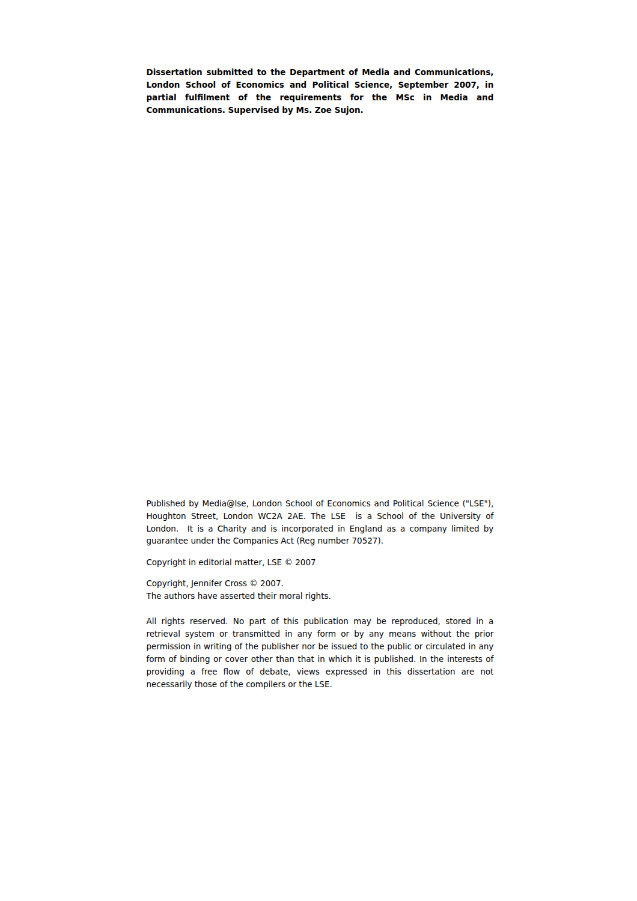Dissertation submitted to the Department of Media and Communications, London School of Economics and Political Science, September 2007, in partial fulfilment of the requirements for the MSc in Media and Communications. Supervised by Ms. Zoe Sujon.
Published by Media@lse, London School of Economics and Political Science ("LSE"), Houghton Street, London WC2A 2AE. The LSE is a School of the University of London. It is a Charity and is incorporated in England as a company limited by guarantee under the Companies Act (Reg number 70527).
Copyright in editorial matter, LSE © 2007
Copyright, Jennifer Cross © 2007.
The authors have asserted their moral rights.
All rights reserved. No part of this publication may be reproduced, stored in a retrieval system or transmitted in any form or by any means without the prior permission in writing of the publisher nor be issued to the public or circulated in any form of binding or cover other than that in which it is published. In the interests of providing a free flow of debate, views expressed in this dissertation are not necessarily those of the compilers or the LSE.